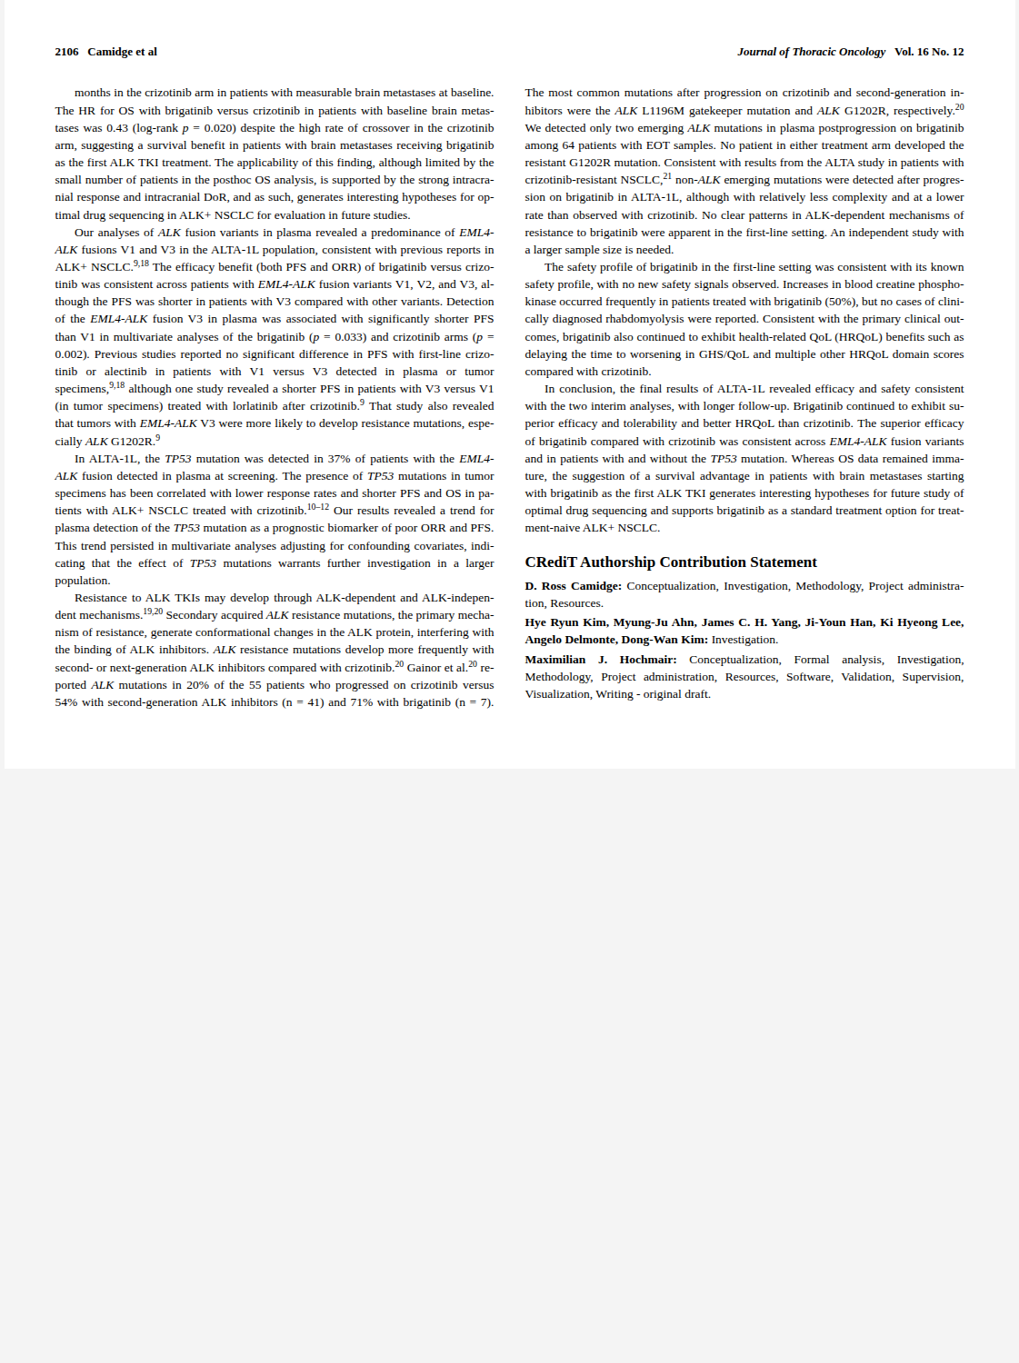2106 Camidge et al
Journal of Thoracic Oncology Vol. 16 No. 12
months in the crizotinib arm in patients with measurable brain metastases at baseline. The HR for OS with brigatinib versus crizotinib in patients with baseline brain metastases was 0.43 (log-rank p = 0.020) despite the high rate of crossover in the crizotinib arm, suggesting a survival benefit in patients with brain metastases receiving brigatinib as the first ALK TKI treatment. The applicability of this finding, although limited by the small number of patients in the posthoc OS analysis, is supported by the strong intracranial response and intracranial DoR, and as such, generates interesting hypotheses for optimal drug sequencing in ALK+ NSCLC for evaluation in future studies.
Our analyses of ALK fusion variants in plasma revealed a predominance of EML4-ALK fusions V1 and V3 in the ALTA-1L population, consistent with previous reports in ALK+ NSCLC.9,18 The efficacy benefit (both PFS and ORR) of brigatinib versus crizotinib was consistent across patients with EML4-ALK fusion variants V1, V2, and V3, although the PFS was shorter in patients with V3 compared with other variants. Detection of the EML4-ALK fusion V3 in plasma was associated with significantly shorter PFS than V1 in multivariate analyses of the brigatinib (p = 0.033) and crizotinib arms (p = 0.002). Previous studies reported no significant difference in PFS with first-line crizotinib or alectinib in patients with V1 versus V3 detected in plasma or tumor specimens,9,18 although one study revealed a shorter PFS in patients with V3 versus V1 (in tumor specimens) treated with lorlatinib after crizotinib.9 That study also revealed that tumors with EML4-ALK V3 were more likely to develop resistance mutations, especially ALK G1202R.9
In ALTA-1L, the TP53 mutation was detected in 37% of patients with the EML4-ALK fusion detected in plasma at screening. The presence of TP53 mutations in tumor specimens has been correlated with lower response rates and shorter PFS and OS in patients with ALK+ NSCLC treated with crizotinib.10–12 Our results revealed a trend for plasma detection of the TP53 mutation as a prognostic biomarker of poor ORR and PFS. This trend persisted in multivariate analyses adjusting for confounding covariates, indicating that the effect of TP53 mutations warrants further investigation in a larger population.
Resistance to ALK TKIs may develop through ALK-dependent and ALK-independent mechanisms.19,20 Secondary acquired ALK resistance mutations, the primary mechanism of resistance, generate conformational changes in the ALK protein, interfering with the binding of ALK inhibitors. ALK resistance mutations develop more frequently with second- or next-generation ALK inhibitors compared with crizotinib.20 Gainor et al.20 reported ALK mutations in 20% of the 55 patients who progressed on crizotinib versus 54% with second-generation ALK inhibitors (n = 41) and 71% with brigatinib (n = 7). The most common mutations after progression on crizotinib and second-generation inhibitors were the ALK L1196M gatekeeper mutation and ALK G1202R, respectively.20 We detected only two emerging ALK mutations in plasma postprogression on brigatinib among 64 patients with EOT samples. No patient in either treatment arm developed the resistant G1202R mutation. Consistent with results from the ALTA study in patients with crizotinib-resistant NSCLC,21 non-ALK emerging mutations were detected after progression on brigatinib in ALTA-1L, although with relatively less complexity and at a lower rate than observed with crizotinib. No clear patterns in ALK-dependent mechanisms of resistance to brigatinib were apparent in the first-line setting. An independent study with a larger sample size is needed.
The safety profile of brigatinib in the first-line setting was consistent with its known safety profile, with no new safety signals observed. Increases in blood creatine phosphokinase occurred frequently in patients treated with brigatinib (50%), but no cases of clinically diagnosed rhabdomyolysis were reported. Consistent with the primary clinical outcomes, brigatinib also continued to exhibit health-related QoL (HRQoL) benefits such as delaying the time to worsening in GHS/QoL and multiple other HRQoL domain scores compared with crizotinib.
In conclusion, the final results of ALTA-1L revealed efficacy and safety consistent with the two interim analyses, with longer follow-up. Brigatinib continued to exhibit superior efficacy and tolerability and better HRQoL than crizotinib. The superior efficacy of brigatinib compared with crizotinib was consistent across EML4-ALK fusion variants and in patients with and without the TP53 mutation. Whereas OS data remained immature, the suggestion of a survival advantage in patients with brain metastases starting with brigatinib as the first ALK TKI generates interesting hypotheses for future study of optimal drug sequencing and supports brigatinib as a standard treatment option for treatment-naive ALK+ NSCLC.
CRediT Authorship Contribution Statement
D. Ross Camidge: Conceptualization, Investigation, Methodology, Project administration, Resources.
Hye Ryun Kim, Myung-Ju Ahn, James C. H. Yang, Ji-Youn Han, Ki Hyeong Lee, Angelo Delmonte, Dong-Wan Kim: Investigation.
Maximilian J. Hochmair: Conceptualization, Formal analysis, Investigation, Methodology, Project administration, Resources, Software, Validation, Supervision, Visualization, Writing - original draft.